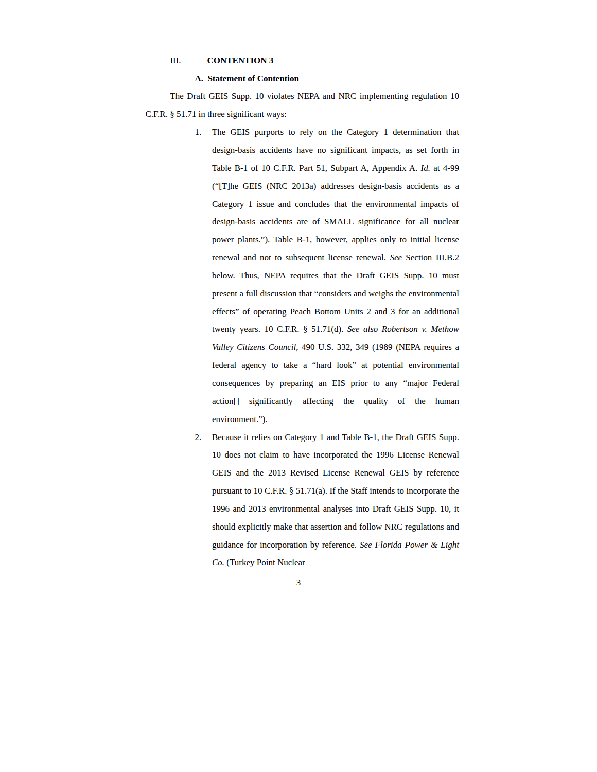III.
CONTENTION 3
A. Statement of Contention
The Draft GEIS Supp. 10 violates NEPA and NRC implementing regulation 10 C.F.R. § 51.71 in three significant ways:
The GEIS purports to rely on the Category 1 determination that design-basis accidents have no significant impacts, as set forth in Table B-1 of 10 C.F.R. Part 51, Subpart A, Appendix A. Id. at 4-99 (“[T]he GEIS (NRC 2013a) addresses design-basis accidents as a Category 1 issue and concludes that the environmental impacts of design-basis accidents are of SMALL significance for all nuclear power plants.”). Table B-1, however, applies only to initial license renewal and not to subsequent license renewal. See Section III.B.2 below. Thus, NEPA requires that the Draft GEIS Supp. 10 must present a full discussion that “considers and weighs the environmental effects” of operating Peach Bottom Units 2 and 3 for an additional twenty years. 10 C.F.R. § 51.71(d). See also Robertson v. Methow Valley Citizens Council, 490 U.S. 332, 349 (1989 (NEPA requires a federal agency to take a “hard look” at potential environmental consequences by preparing an EIS prior to any “major Federal action[] significantly affecting the quality of the human environment.”).
Because it relies on Category 1 and Table B-1, the Draft GEIS Supp. 10 does not claim to have incorporated the 1996 License Renewal GEIS and the 2013 Revised License Renewal GEIS by reference pursuant to 10 C.F.R. § 51.71(a). If the Staff intends to incorporate the 1996 and 2013 environmental analyses into Draft GEIS Supp. 10, it should explicitly make that assertion and follow NRC regulations and guidance for incorporation by reference. See Florida Power & Light Co. (Turkey Point Nuclear
3